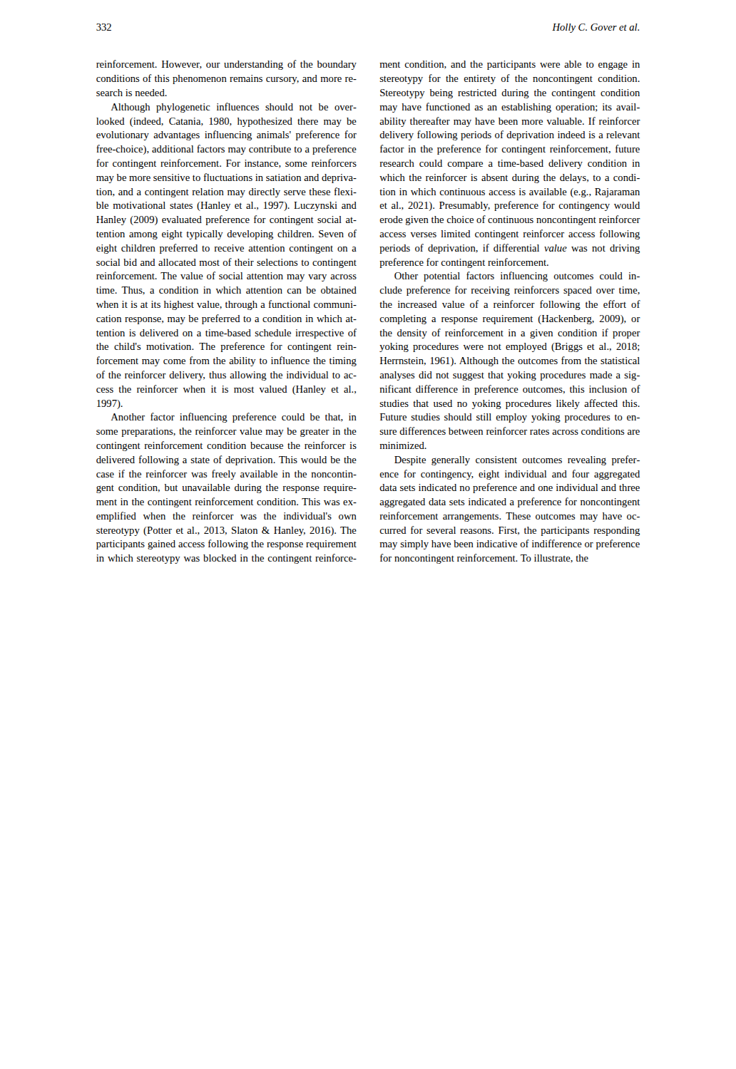332 Holly C. Gover et al.
reinforcement. However, our understanding of the boundary conditions of this phenomenon remains cursory, and more research is needed.
Although phylogenetic influences should not be overlooked (indeed, Catania, 1980, hypothesized there may be evolutionary advantages influencing animals' preference for free-choice), additional factors may contribute to a preference for contingent reinforcement. For instance, some reinforcers may be more sensitive to fluctuations in satiation and deprivation, and a contingent relation may directly serve these flexible motivational states (Hanley et al., 1997). Luczynski and Hanley (2009) evaluated preference for contingent social attention among eight typically developing children. Seven of eight children preferred to receive attention contingent on a social bid and allocated most of their selections to contingent reinforcement. The value of social attention may vary across time. Thus, a condition in which attention can be obtained when it is at its highest value, through a functional communication response, may be preferred to a condition in which attention is delivered on a time-based schedule irrespective of the child's motivation. The preference for contingent reinforcement may come from the ability to influence the timing of the reinforcer delivery, thus allowing the individual to access the reinforcer when it is most valued (Hanley et al., 1997).
Another factor influencing preference could be that, in some preparations, the reinforcer value may be greater in the contingent reinforcement condition because the reinforcer is delivered following a state of deprivation. This would be the case if the reinforcer was freely available in the noncontingent condition, but unavailable during the response requirement in the contingent reinforcement condition. This was exemplified when the reinforcer was the individual's own stereotypy (Potter et al., 2013, Slaton & Hanley, 2016). The participants gained access following the response requirement in which stereotypy was blocked in the contingent reinforcement condition, and the participants were able to engage in stereotypy for the entirety of the noncontingent condition. Stereotypy being restricted during the contingent condition may have functioned as an establishing operation; its availability thereafter may have been more valuable. If reinforcer delivery following periods of deprivation indeed is a relevant factor in the preference for contingent reinforcement, future research could compare a time-based delivery condition in which the reinforcer is absent during the delays, to a condition in which continuous access is available (e.g., Rajaraman et al., 2021). Presumably, preference for contingency would erode given the choice of continuous noncontingent reinforcer access verses limited contingent reinforcer access following periods of deprivation, if differential value was not driving preference for contingent reinforcement.
Other potential factors influencing outcomes could include preference for receiving reinforcers spaced over time, the increased value of a reinforcer following the effort of completing a response requirement (Hackenberg, 2009), or the density of reinforcement in a given condition if proper yoking procedures were not employed (Briggs et al., 2018; Herrnstein, 1961). Although the outcomes from the statistical analyses did not suggest that yoking procedures made a significant difference in preference outcomes, this inclusion of studies that used no yoking procedures likely affected this. Future studies should still employ yoking procedures to ensure differences between reinforcer rates across conditions are minimized.
Despite generally consistent outcomes revealing preference for contingency, eight individual and four aggregated data sets indicated no preference and one individual and three aggregated data sets indicated a preference for noncontingent reinforcement arrangements. These outcomes may have occurred for several reasons. First, the participants responding may simply have been indicative of indifference or preference for noncontingent reinforcement. To illustrate, the